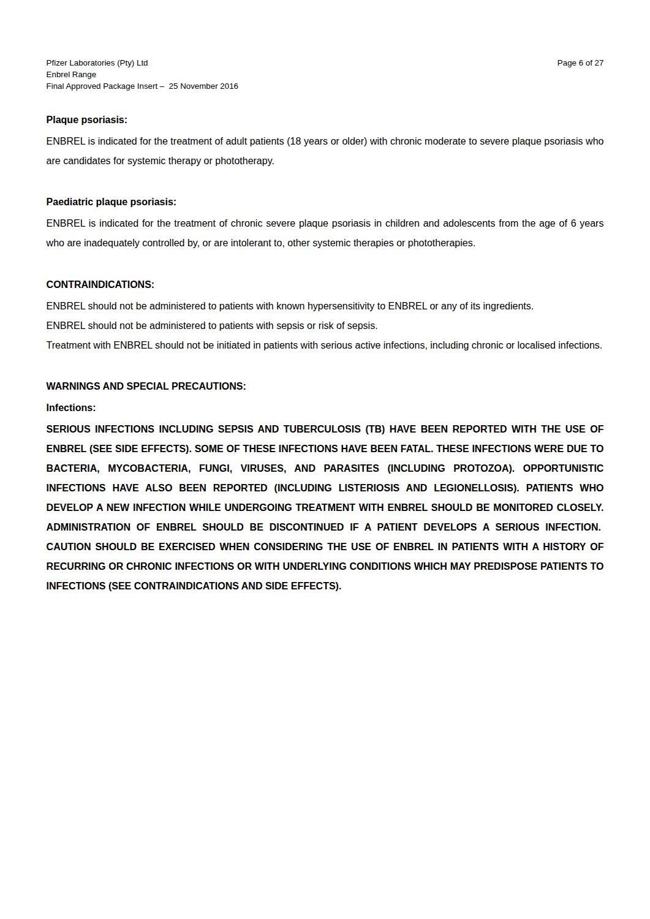Pfizer Laboratories (Pty) Ltd
Enbrel Range
Final Approved Package Insert – 25 November 2016
Page 6 of 27
Plaque psoriasis:
ENBREL is indicated for the treatment of adult patients (18 years or older) with chronic moderate to severe plaque psoriasis who are candidates for systemic therapy or phototherapy.
Paediatric plaque psoriasis:
ENBREL is indicated for the treatment of chronic severe plaque psoriasis in children and adolescents from the age of 6 years who are inadequately controlled by, or are intolerant to, other systemic therapies or phototherapies.
CONTRAINDICATIONS:
ENBREL should not be administered to patients with known hypersensitivity to ENBREL or any of its ingredients.
ENBREL should not be administered to patients with sepsis or risk of sepsis.
Treatment with ENBREL should not be initiated in patients with serious active infections, including chronic or localised infections.
WARNINGS AND SPECIAL PRECAUTIONS:
Infections:
Serious infections including sepsis and tuberculosis (TB) have been reported with the use of ENBREL (see SIDE EFFECTS). Some of these infections have been fatal. These infections were due to bacteria, mycobacteria, fungi, viruses, and parasites (including protozoa). Opportunistic infections have also been reported (including listeriosis and legionellosis). Patients who develop a new infection while undergoing treatment with ENBREL should be monitored closely. Administration of ENBREL should be discontinued if a patient develops a serious infection. Caution should be exercised when considering the use of ENBREL in patients with a history of recurring or chronic infections or with underlying conditions which may predispose patients to infections (see CONTRAINDICATIONS and SIDE EFFECTS).